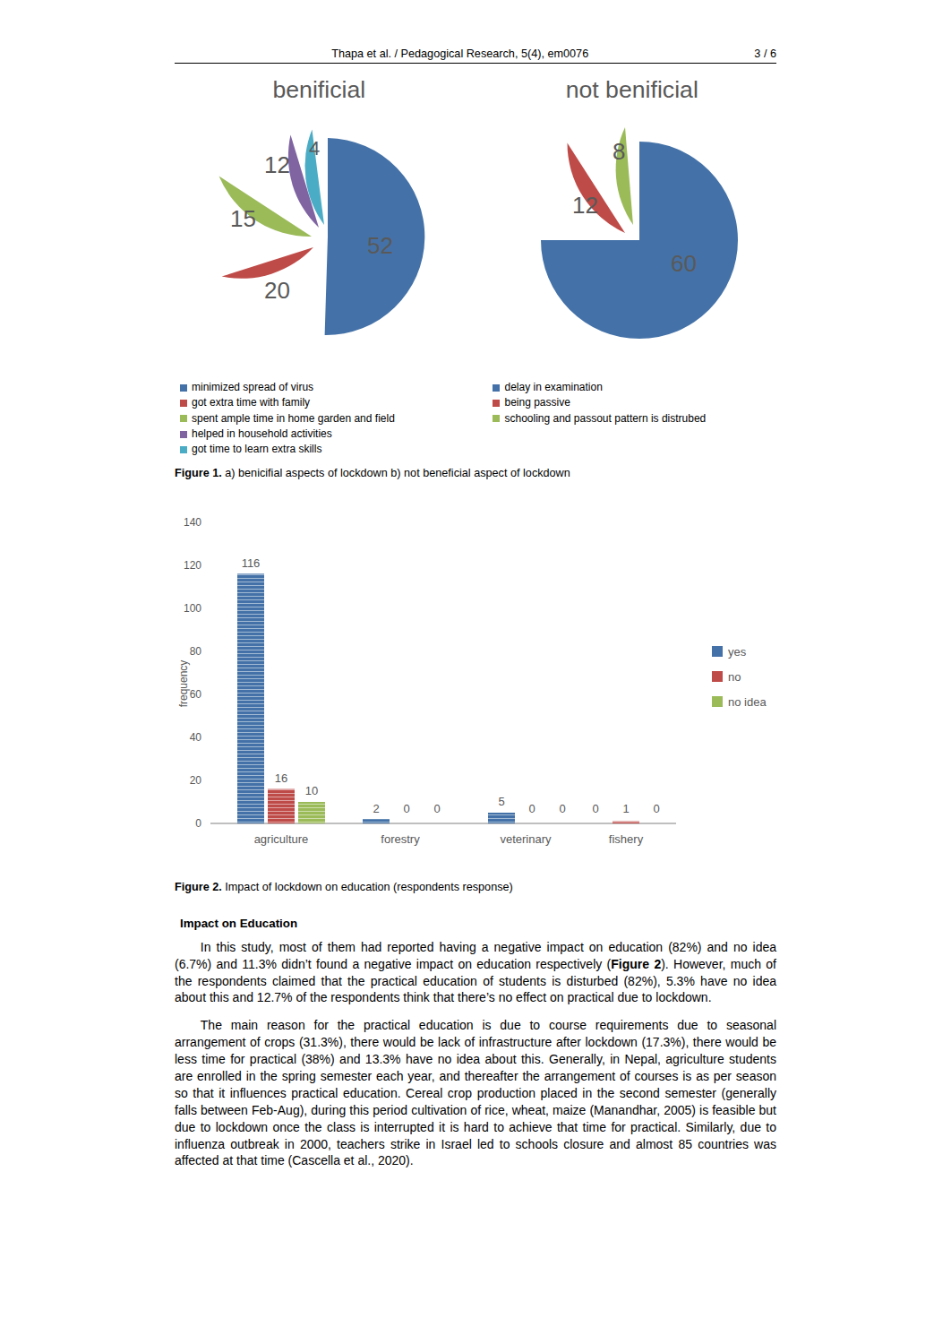Thapa et al. / Pedagogical Research, 5(4), em0076
3 / 6
benificial
blue 52/103 = 181.7deg start at -90 (top) going clockwise red 20/103 = 69.9deg start 91.7 52 20 15 12 4
minimized spread of virus got extra time with family spent ample time in home garden and field helped in household activities got time to learn extra skills
not benificial
60 12 8
delay in examination being passive schooling and passout pattern is distrubed
Figure 1. a) benicifial aspects of lockdown b) not beneficial aspect of lockdown
140 120 100 80 60 40 20 0 frequency 116 16 10 2 0 0 5 0 0 0 1 0 agriculture forestry veterinary fishery yes no no idea
Figure 2. Impact of lockdown on education (respondents response)
Impact on Education
In this study, most of them had reported having a negative impact on education (82%) and no idea (6.7%) and 11.3% didn’t found a negative impact on education respectively (Figure 2). However, much of the respondents claimed that the practical education of students is disturbed (82%), 5.3% have no idea about this and 12.7% of the respondents think that there’s no effect on practical due to lockdown.
The main reason for the practical education is due to course requirements due to seasonal arrangement of crops (31.3%), there would be lack of infrastructure after lockdown (17.3%), there would be less time for practical (38%) and 13.3% have no idea about this. Generally, in Nepal, agriculture students are enrolled in the spring semester each year, and thereafter the arrangement of courses is as per season so that it influences practical education. Cereal crop production placed in the second semester (generally falls between Feb-Aug), during this period cultivation of rice, wheat, maize (Manandhar, 2005) is feasible but due to lockdown once the class is interrupted it is hard to achieve that time for practical. Similarly, due to influenza outbreak in 2000, teachers strike in Israel led to schools closure and almost 85 countries was affected at that time (Cascella et al., 2020).